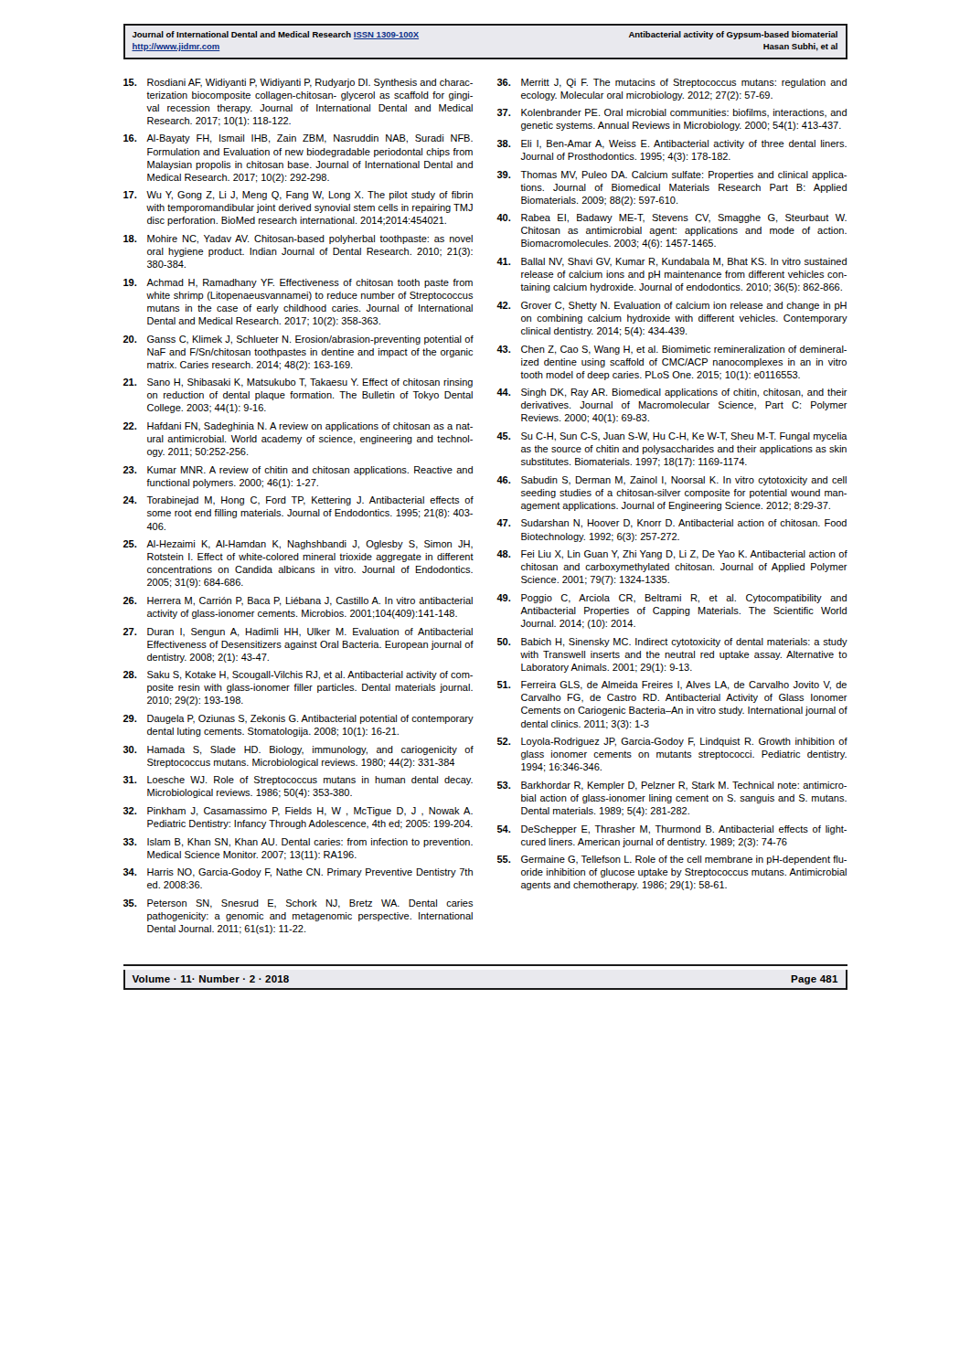Journal of International Dental and Medical Research ISSN 1309-100X
http://www.jidmr.com
Antibacterial activity of Gypsum-based biomaterial
Hasan Subhi, et al
15 Rosdiani AF, Widiyanti P, Widiyanti P, Rudyarjo DI. Synthesis and characterization biocomposite collagen-chitosan- glycerol as scaffold for gingival recession therapy. Journal of International Dental and Medical Research. 2017; 10(1): 118-122.
16 Al-Bayaty FH, Ismail IHB, Zain ZBM, Nasruddin NAB, Suradi NFB. Formulation and Evaluation of new biodegradable periodontal chips from Malaysian propolis in chitosan base. Journal of International Dental and Medical Research. 2017; 10(2): 292-298.
17 Wu Y, Gong Z, Li J, Meng Q, Fang W, Long X. The pilot study of fibrin with temporomandibular joint derived synovial stem cells in repairing TMJ disc perforation. BioMed research international. 2014;2014:454021.
18 Mohire NC, Yadav AV. Chitosan-based polyherbal toothpaste: as novel oral hygiene product. Indian Journal of Dental Research. 2010; 21(3): 380-384.
19 Achmad H, Ramadhany YF. Effectiveness of chitosan tooth paste from white shrimp (Litopenaeusvannamei) to reduce number of Streptococcus mutans in the case of early childhood caries. Journal of International Dental and Medical Research. 2017; 10(2): 358-363.
20 Ganss C, Klimek J, Schlueter N. Erosion/abrasion-preventing potential of NaF and F/Sn/chitosan toothpastes in dentine and impact of the organic matrix. Caries research. 2014; 48(2): 163-169.
21 Sano H, Shibasaki K, Matsukubo T, Takaesu Y. Effect of chitosan rinsing on reduction of dental plaque formation. The Bulletin of Tokyo Dental College. 2003; 44(1): 9-16.
22 Hafdani FN, Sadeghinia N. A review on applications of chitosan as a natural antimicrobial. World academy of science, engineering and technology. 2011; 50:252-256.
23 Kumar MNR. A review of chitin and chitosan applications. Reactive and functional polymers. 2000; 46(1): 1-27.
24 Torabinejad M, Hong C, Ford TP, Kettering J. Antibacterial effects of some root end filling materials. Journal of Endodontics. 1995; 21(8): 403-406.
25 Al-Hezaimi K, Al-Hamdan K, Naghshbandi J, Oglesby S, Simon JH, Rotstein I. Effect of white-colored mineral trioxide aggregate in different concentrations on Candida albicans in vitro. Journal of Endodontics. 2005; 31(9): 684-686.
26 Herrera M, Carrión P, Baca P, Liébana J, Castillo A. In vitro antibacterial activity of glass-ionomer cements. Microbios. 2001;104(409):141-148.
27 Duran I, Sengun A, Hadimli HH, Ulker M. Evaluation of Antibacterial Effectiveness of Desensitizers against Oral Bacteria. European journal of dentistry. 2008; 2(1): 43-47.
28 Saku S, Kotake H, Scougall-Vilchis RJ, et al. Antibacterial activity of composite resin with glass-ionomer filler particles. Dental materials journal. 2010; 29(2): 193-198.
29 Daugela P, Oziunas S, Zekonis G. Antibacterial potential of contemporary dental luting cements. Stomatologija. 2008; 10(1): 16-21.
30 Hamada S, Slade HD. Biology, immunology, and cariogenicity of Streptococcus mutans. Microbiological reviews. 1980; 44(2): 331-384
31 Loesche WJ. Role of Streptococcus mutans in human dental decay. Microbiological reviews. 1986; 50(4): 353-380.
32 Pinkham J, Casamassimo P, Fields H, W , McTigue D, J , Nowak A. Pediatric Dentistry: Infancy Through Adolescence, 4th ed; 2005: 199-204.
33 Islam B, Khan SN, Khan AU. Dental caries: from infection to prevention. Medical Science Monitor. 2007; 13(11): RA196.
34 Harris NO, Garcia-Godoy F, Nathe CN. Primary Preventive Dentistry 7th ed. 2008:36.
35 Peterson SN, Snesrud E, Schork NJ, Bretz WA. Dental caries pathogenicity: a genomic and metagenomic perspective. International Dental Journal. 2011; 61(s1): 11-22.
36 Merritt J, Qi F. The mutacins of Streptococcus mutans: regulation and ecology. Molecular oral microbiology. 2012; 27(2): 57-69.
37 Kolenbrander PE. Oral microbial communities: biofilms, interactions, and genetic systems. Annual Reviews in Microbiology. 2000; 54(1): 413-437.
38 Eli I, Ben‐Amar A, Weiss E. Antibacterial activity of three dental liners. Journal of Prosthodontics. 1995; 4(3): 178-182.
39 Thomas MV, Puleo DA. Calcium sulfate: Properties and clinical applications. Journal of Biomedical Materials Research Part B: Applied Biomaterials. 2009; 88(2): 597-610.
40 Rabea EI, Badawy ME-T, Stevens CV, Smagghe G, Steurbaut W. Chitosan as antimicrobial agent: applications and mode of action. Biomacromolecules. 2003; 4(6): 1457-1465.
41 Ballal NV, Shavi GV, Kumar R, Kundabala M, Bhat KS. In vitro sustained release of calcium ions and pH maintenance from different vehicles containing calcium hydroxide. Journal of endodontics. 2010; 36(5): 862-866.
42 Grover C, Shetty N. Evaluation of calcium ion release and change in pH on combining calcium hydroxide with different vehicles. Contemporary clinical dentistry. 2014; 5(4): 434-439.
43 Chen Z, Cao S, Wang H, et al. Biomimetic remineralization of demineralized dentine using scaffold of CMC/ACP nanocomplexes in an in vitro tooth model of deep caries. PLoS One. 2015; 10(1): e0116553.
44 Singh DK, Ray AR. Biomedical applications of chitin, chitosan, and their derivatives. Journal of Macromolecular Science, Part C: Polymer Reviews. 2000; 40(1): 69-83.
45 Su C-H, Sun C-S, Juan S-W, Hu C-H, Ke W-T, Sheu M-T. Fungal mycelia as the source of chitin and polysaccharides and their applications as skin substitutes. Biomaterials. 1997; 18(17): 1169-1174.
46 Sabudin S, Derman M, Zainol I, Noorsal K. In vitro cytotoxicity and cell seeding studies of a chitosan-silver composite for potential wound management applications. Journal of Engineering Science. 2012; 8:29-37.
47 Sudarshan N, Hoover D, Knorr D. Antibacterial action of chitosan. Food Biotechnology. 1992; 6(3): 257-272.
48 Fei Liu X, Lin Guan Y, Zhi Yang D, Li Z, De Yao K. Antibacterial action of chitosan and carboxymethylated chitosan. Journal of Applied Polymer Science. 2001; 79(7): 1324-1335.
49 Poggio C, Arciola CR, Beltrami R, et al. Cytocompatibility and Antibacterial Properties of Capping Materials. The Scientific World Journal. 2014; (10): 2014.
50 Babich H, Sinensky MC. Indirect cytotoxicity of dental materials: a study with Transwell inserts and the neutral red uptake assay. Alternative to Laboratory Animals. 2001; 29(1): 9-13.
51 Ferreira GLS, de Almeida Freires I, Alves LA, de Carvalho Jovito V, de Carvalho FG, de Castro RD. Antibacterial Activity of Glass Ionomer Cements on Cariogenic Bacteria–An in vitro study. International journal of dental clinics. 2011; 3(3): 1-3
52 Loyola-Rodriguez JP, Garcia-Godoy F, Lindquist R. Growth inhibition of glass ionomer cements on mutants streptococci. Pediatric dentistry. 1994; 16:346-346.
53 Barkhordar R, Kempler D, Pelzner R, Stark M. Technical note: antimicrobial action of glass-ionomer lining cement on S. sanguis and S. mutans. Dental materials. 1989; 5(4): 281-282.
54 DeSchepper E, Thrasher M, Thurmond B. Antibacterial effects of light-cured liners. American journal of dentistry. 1989; 2(3): 74-76
55 Germaine G, Tellefson L. Role of the cell membrane in pH-dependent fluoride inhibition of glucose uptake by Streptococcus mutans. Antimicrobial agents and chemotherapy. 1986; 29(1): 58-61.
Volume · 11· Number · 2 · 2018
Page 481